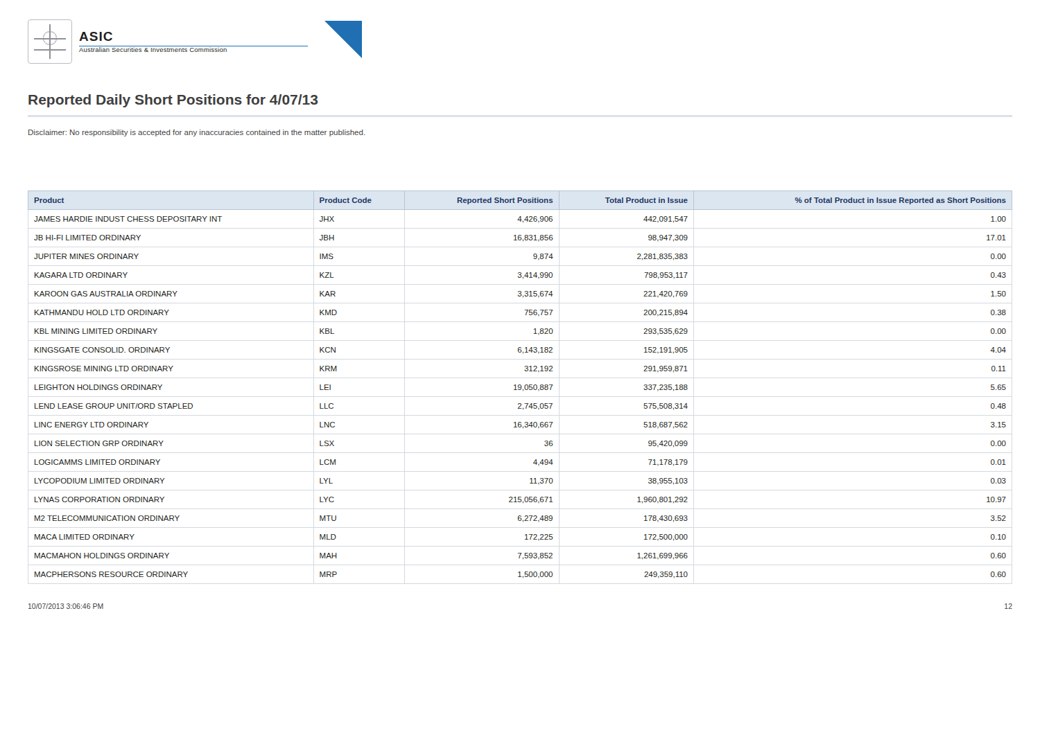ASIC
Australian Securities & Investments Commission
Reported Daily Short Positions for 4/07/13
Disclaimer: No responsibility is accepted for any inaccuracies contained in the matter published.
| Product | Product Code | Reported Short Positions | Total Product in Issue | % of Total Product in Issue Reported as Short Positions |
| --- | --- | --- | --- | --- |
| JAMES HARDIE INDUST CHESS DEPOSITARY INT | JHX | 4,426,906 | 442,091,547 | 1.00 |
| JB HI-FI LIMITED ORDINARY | JBH | 16,831,856 | 98,947,309 | 17.01 |
| JUPITER MINES ORDINARY | IMS | 9,874 | 2,281,835,383 | 0.00 |
| KAGARA LTD ORDINARY | KZL | 3,414,990 | 798,953,117 | 0.43 |
| KAROON GAS AUSTRALIA ORDINARY | KAR | 3,315,674 | 221,420,769 | 1.50 |
| KATHMANDU HOLD LTD ORDINARY | KMD | 756,757 | 200,215,894 | 0.38 |
| KBL MINING LIMITED ORDINARY | KBL | 1,820 | 293,535,629 | 0.00 |
| KINGSGATE CONSOLID. ORDINARY | KCN | 6,143,182 | 152,191,905 | 4.04 |
| KINGSROSE MINING LTD ORDINARY | KRM | 312,192 | 291,959,871 | 0.11 |
| LEIGHTON HOLDINGS ORDINARY | LEI | 19,050,887 | 337,235,188 | 5.65 |
| LEND LEASE GROUP UNIT/ORD STAPLED | LLC | 2,745,057 | 575,508,314 | 0.48 |
| LINC ENERGY LTD ORDINARY | LNC | 16,340,667 | 518,687,562 | 3.15 |
| LION SELECTION GRP ORDINARY | LSX | 36 | 95,420,099 | 0.00 |
| LOGICAMMS LIMITED ORDINARY | LCM | 4,494 | 71,178,179 | 0.01 |
| LYCOPODIUM LIMITED ORDINARY | LYL | 11,370 | 38,955,103 | 0.03 |
| LYNAS CORPORATION ORDINARY | LYC | 215,056,671 | 1,960,801,292 | 10.97 |
| M2 TELECOMMUNICATION ORDINARY | MTU | 6,272,489 | 178,430,693 | 3.52 |
| MACA LIMITED ORDINARY | MLD | 172,225 | 172,500,000 | 0.10 |
| MACMAHON HOLDINGS ORDINARY | MAH | 7,593,852 | 1,261,699,966 | 0.60 |
| MACPHERSONS RESOURCE ORDINARY | MRP | 1,500,000 | 249,359,110 | 0.60 |
10/07/2013 3:06:46 PM
12